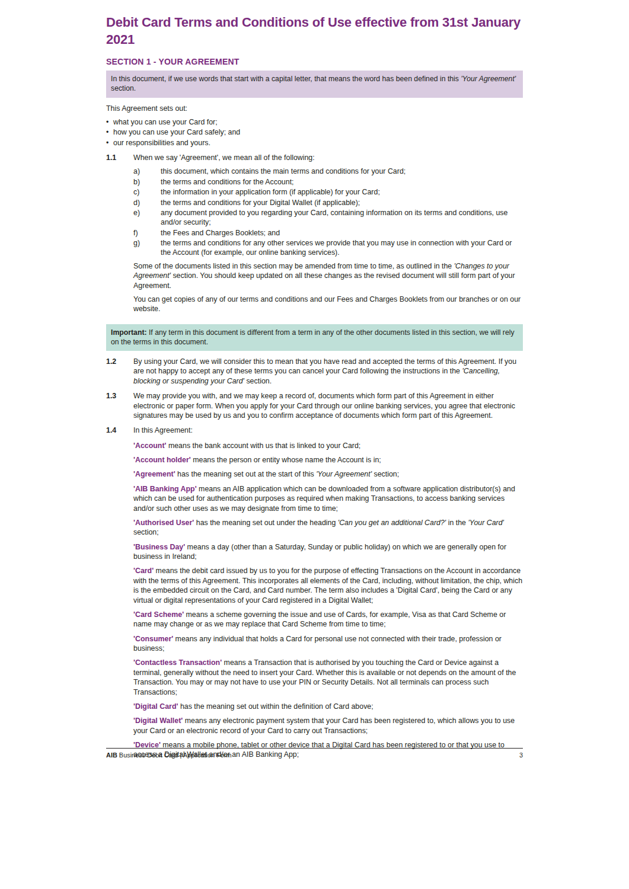Debit Card Terms and Conditions of Use effective from 31st January 2021
SECTION 1 - YOUR AGREEMENT
In this document, if we use words that start with a capital letter, that means the word has been defined in this 'Your Agreement' section.
This Agreement sets out:
what you can use your Card for;
how you can use your Card safely; and
our responsibilities and yours.
1.1
When we say 'Agreement', we mean all of the following:
a) this document, which contains the main terms and conditions for your Card;
b) the terms and conditions for the Account;
c) the information in your application form (if applicable) for your Card;
d) the terms and conditions for your Digital Wallet (if applicable);
e) any document provided to you regarding your Card, containing information on its terms and conditions, use and/or security;
f) the Fees and Charges Booklets; and
g) the terms and conditions for any other services we provide that you may use in connection with your Card or the Account (for example, our online banking services).
Some of the documents listed in this section may be amended from time to time, as outlined in the 'Changes to your Agreement' section. You should keep updated on all these changes as the revised document will still form part of your Agreement.
You can get copies of any of our terms and conditions and our Fees and Charges Booklets from our branches or on our website.
Important: If any term in this document is different from a term in any of the other documents listed in this section, we will rely on the terms in this document.
1.2
By using your Card, we will consider this to mean that you have read and accepted the terms of this Agreement. If you are not happy to accept any of these terms you can cancel your Card following the instructions in the 'Cancelling, blocking or suspending your Card' section.
1.3
We may provide you with, and we may keep a record of, documents which form part of this Agreement in either electronic or paper form. When you apply for your Card through our online banking services, you agree that electronic signatures may be used by us and you to confirm acceptance of documents which form part of this Agreement.
1.4
In this Agreement:
'Account' means the bank account with us that is linked to your Card;
'Account holder' means the person or entity whose name the Account is in;
'Agreement' has the meaning set out at the start of this 'Your Agreement' section;
'AIB Banking App' means an AIB application which can be downloaded from a software application distributor(s) and which can be used for authentication purposes as required when making Transactions, to access banking services and/or such other uses as we may designate from time to time;
'Authorised User' has the meaning set out under the heading 'Can you get an additional Card?' in the 'Your Card' section;
'Business Day' means a day (other than a Saturday, Sunday or public holiday) on which we are generally open for business in Ireland;
'Card' means the debit card issued by us to you for the purpose of effecting Transactions on the Account in accordance with the terms of this Agreement. This incorporates all elements of the Card, including, without limitation, the chip, which is the embedded circuit on the Card, and Card number. The term also includes a 'Digital Card', being the Card or any virtual or digital representations of your Card registered in a Digital Wallet;
'Card Scheme' means a scheme governing the issue and use of Cards, for example, Visa as that Card Scheme or name may change or as we may replace that Card Scheme from time to time;
'Consumer' means any individual that holds a Card for personal use not connected with their trade, profession or business;
'Contactless Transaction' means a Transaction that is authorised by you touching the Card or Device against a terminal, generally without the need to insert your Card. Whether this is available or not depends on the amount of the Transaction. You may or may not have to use your PIN or Security Details. Not all terminals can process such Transactions;
'Digital Card' has the meaning set out within the definition of Card above;
'Digital Wallet' means any electronic payment system that your Card has been registered to, which allows you to use your Card or an electronic record of your Card to carry out Transactions;
'Device' means a mobile phone, tablet or other device that a Digital Card has been registered to or that you use to access a Digital Wallet and/or an AIB Banking App;
AIB Business Debit Card | Application Form
3